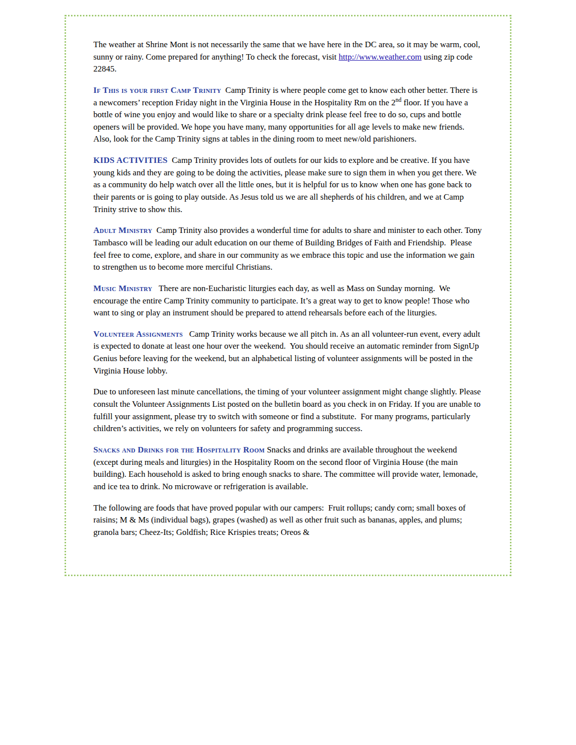The weather at Shrine Mont is not necessarily the same that we have here in the DC area, so it may be warm, cool, sunny or rainy. Come prepared for anything! To check the forecast, visit http://www.weather.com using zip code 22845.
If This is your first Camp Trinity Camp Trinity is where people come get to know each other better. There is a newcomers’ reception Friday night in the Virginia House in the Hospitality Rm on the 2nd floor. If you have a bottle of wine you enjoy and would like to share or a specialty drink please feel free to do so, cups and bottle openers will be provided. We hope you have many, many opportunities for all age levels to make new friends. Also, look for the Camp Trinity signs at tables in the dining room to meet new/old parishioners.
KIDS ACTIVITIES Camp Trinity provides lots of outlets for our kids to explore and be creative. If you have young kids and they are going to be doing the activities, please make sure to sign them in when you get there. We as a community do help watch over all the little ones, but it is helpful for us to know when one has gone back to their parents or is going to play outside. As Jesus told us we are all shepherds of his children, and we at Camp Trinity strive to show this.
Adult Ministry Camp Trinity also provides a wonderful time for adults to share and minister to each other. Tony Tambasco will be leading our adult education on our theme of Building Bridges of Faith and Friendship. Please feel free to come, explore, and share in our community as we embrace this topic and use the information we gain to strengthen us to become more merciful Christians.
Music Ministry There are non-Eucharistic liturgies each day, as well as Mass on Sunday morning. We encourage the entire Camp Trinity community to participate. It’s a great way to get to know people! Those who want to sing or play an instrument should be prepared to attend rehearsals before each of the liturgies.
Volunteer Assignments Camp Trinity works because we all pitch in. As an all volunteer-run event, every adult is expected to donate at least one hour over the weekend. You should receive an automatic reminder from SignUp Genius before leaving for the weekend, but an alphabetical listing of volunteer assignments will be posted in the Virginia House lobby.
Due to unforeseen last minute cancellations, the timing of your volunteer assignment might change slightly. Please consult the Volunteer Assignments List posted on the bulletin board as you check in on Friday. If you are unable to fulfill your assignment, please try to switch with someone or find a substitute. For many programs, particularly children’s activities, we rely on volunteers for safety and programming success.
Snacks and Drinks for the Hospitality Room Snacks and drinks are available throughout the weekend (except during meals and liturgies) in the Hospitality Room on the second floor of Virginia House (the main building). Each household is asked to bring enough snacks to share. The committee will provide water, lemonade, and ice tea to drink. No microwave or refrigeration is available.
The following are foods that have proved popular with our campers: Fruit rollups; candy corn; small boxes of raisins; M & Ms (individual bags), grapes (washed) as well as other fruit such as bananas, apples, and plums; granola bars; Cheez-Its; Goldfish; Rice Krispies treats; Oreos &